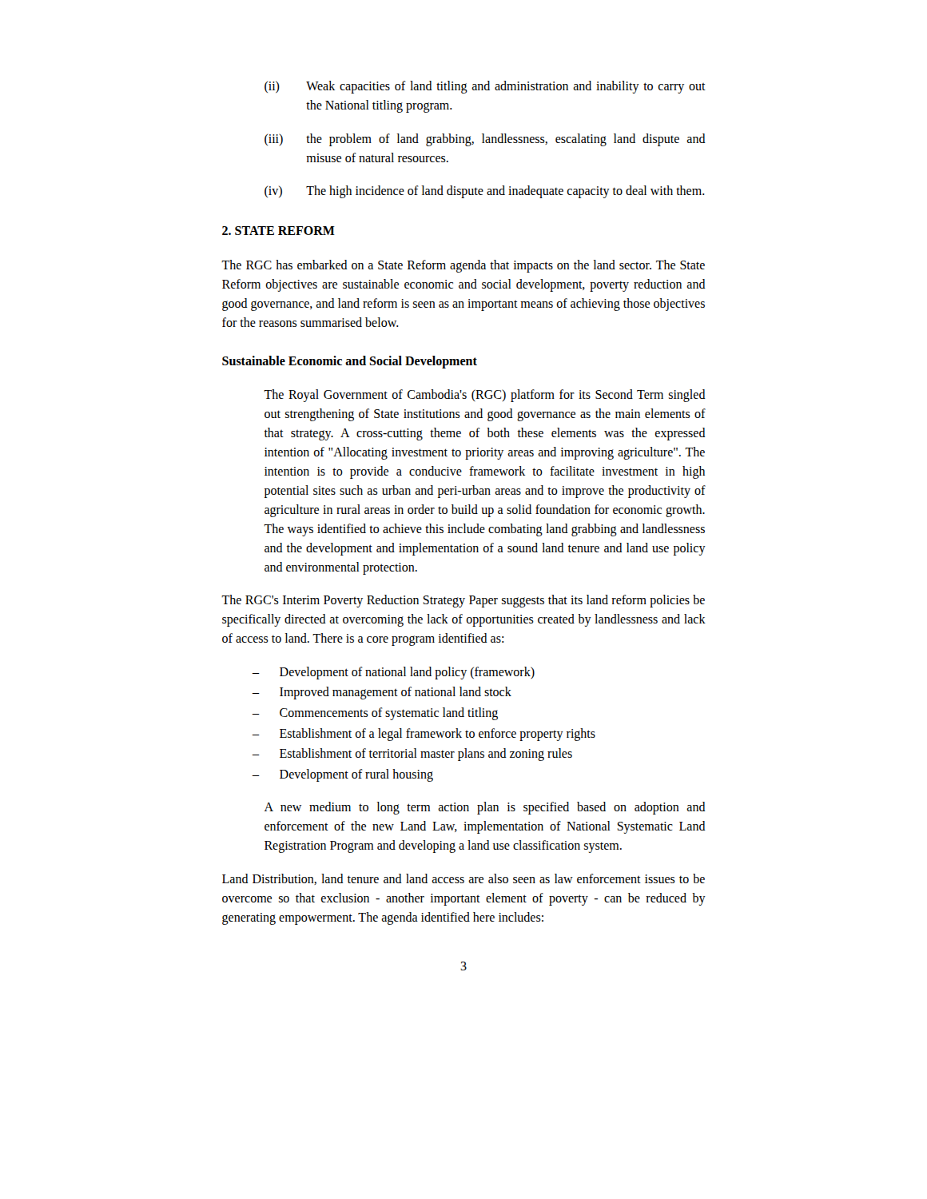(ii) Weak capacities of land titling and administration and inability to carry out the National titling program.
(iii) the problem of land grabbing, landlessness, escalating land dispute and misuse of natural resources.
(iv) The high incidence of land dispute and inadequate capacity to deal with them.
2. STATE REFORM
The RGC has embarked on a State Reform agenda that impacts on the land sector. The State Reform objectives are sustainable economic and social development, poverty reduction and good governance, and land reform is seen as an important means of achieving those objectives for the reasons summarised below.
Sustainable Economic and Social Development
The Royal Government of Cambodia's (RGC) platform for its Second Term singled out strengthening of State institutions and good governance as the main elements of that strategy. A cross-cutting theme of both these elements was the expressed intention of "Allocating investment to priority areas and improving agriculture". The intention is to provide a conducive framework to facilitate investment in high potential sites such as urban and peri-urban areas and to improve the productivity of agriculture in rural areas in order to build up a solid foundation for economic growth. The ways identified to achieve this include combating land grabbing and landlessness and the development and implementation of a sound land tenure and land use policy and environmental protection.
The RGC's Interim Poverty Reduction Strategy Paper suggests that its land reform policies be specifically directed at overcoming the lack of opportunities created by landlessness and lack of access to land. There is a core program identified as:
Development of national land policy (framework)
Improved management of national land stock
Commencements of systematic land titling
Establishment of a legal framework to enforce property rights
Establishment of territorial master plans and zoning rules
Development of rural housing
A new medium to long term action plan is specified based on adoption and enforcement of the new Land Law, implementation of National Systematic Land Registration Program and developing a land use classification system.
Land Distribution, land tenure and land access are also seen as law enforcement issues to be overcome so that exclusion - another important element of poverty - can be reduced by generating empowerment. The agenda identified here includes:
3